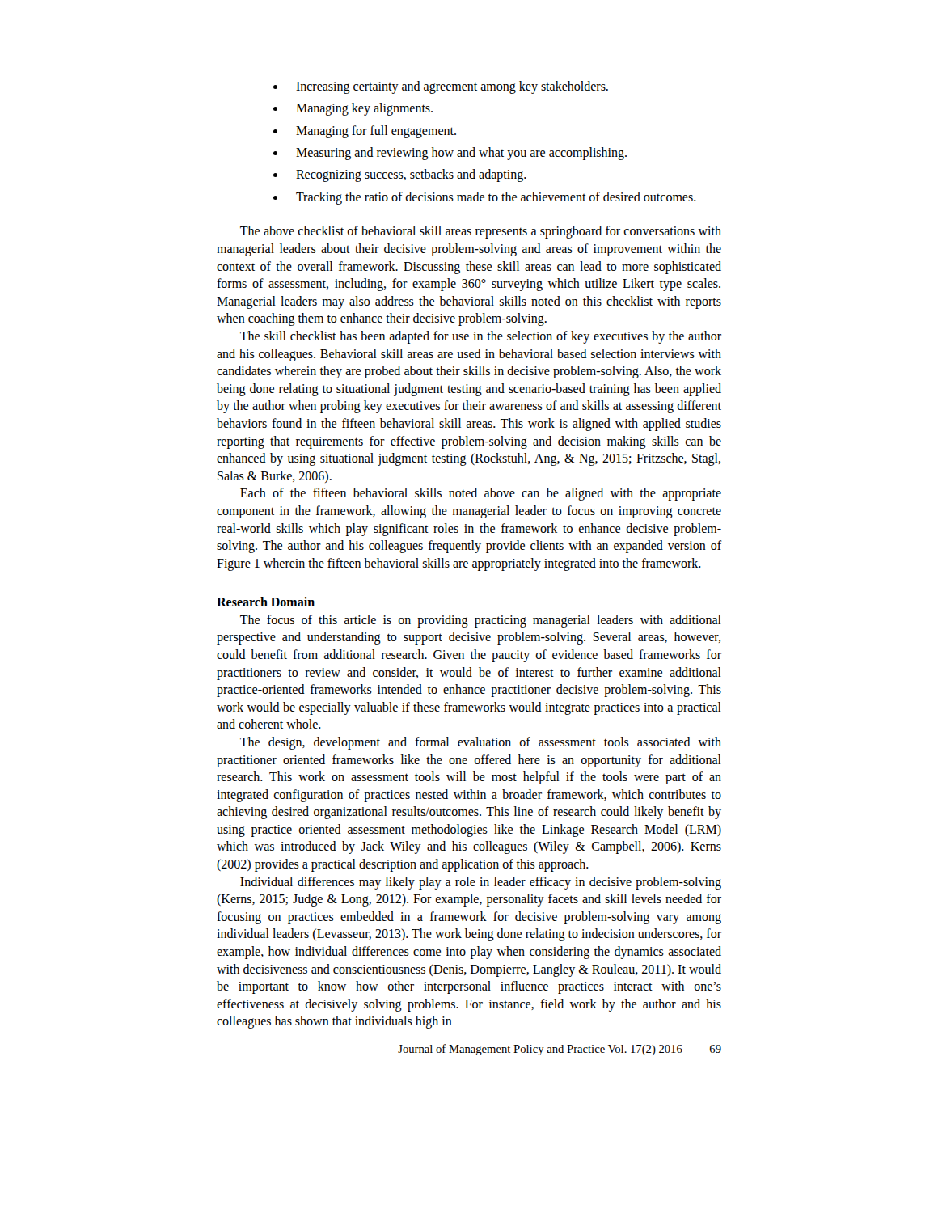Increasing certainty and agreement among key stakeholders.
Managing key alignments.
Managing for full engagement.
Measuring and reviewing how and what you are accomplishing.
Recognizing success, setbacks and adapting.
Tracking the ratio of decisions made to the achievement of desired outcomes.
The above checklist of behavioral skill areas represents a springboard for conversations with managerial leaders about their decisive problem-solving and areas of improvement within the context of the overall framework. Discussing these skill areas can lead to more sophisticated forms of assessment, including, for example 360° surveying which utilize Likert type scales. Managerial leaders may also address the behavioral skills noted on this checklist with reports when coaching them to enhance their decisive problem-solving.
The skill checklist has been adapted for use in the selection of key executives by the author and his colleagues. Behavioral skill areas are used in behavioral based selection interviews with candidates wherein they are probed about their skills in decisive problem-solving. Also, the work being done relating to situational judgment testing and scenario-based training has been applied by the author when probing key executives for their awareness of and skills at assessing different behaviors found in the fifteen behavioral skill areas. This work is aligned with applied studies reporting that requirements for effective problem-solving and decision making skills can be enhanced by using situational judgment testing (Rockstuhl, Ang, & Ng, 2015; Fritzsche, Stagl, Salas & Burke, 2006).
Each of the fifteen behavioral skills noted above can be aligned with the appropriate component in the framework, allowing the managerial leader to focus on improving concrete real-world skills which play significant roles in the framework to enhance decisive problem-solving. The author and his colleagues frequently provide clients with an expanded version of Figure 1 wherein the fifteen behavioral skills are appropriately integrated into the framework.
Research Domain
The focus of this article is on providing practicing managerial leaders with additional perspective and understanding to support decisive problem-solving. Several areas, however, could benefit from additional research. Given the paucity of evidence based frameworks for practitioners to review and consider, it would be of interest to further examine additional practice-oriented frameworks intended to enhance practitioner decisive problem-solving. This work would be especially valuable if these frameworks would integrate practices into a practical and coherent whole.
The design, development and formal evaluation of assessment tools associated with practitioner oriented frameworks like the one offered here is an opportunity for additional research. This work on assessment tools will be most helpful if the tools were part of an integrated configuration of practices nested within a broader framework, which contributes to achieving desired organizational results/outcomes. This line of research could likely benefit by using practice oriented assessment methodologies like the Linkage Research Model (LRM) which was introduced by Jack Wiley and his colleagues (Wiley & Campbell, 2006). Kerns (2002) provides a practical description and application of this approach.
Individual differences may likely play a role in leader efficacy in decisive problem-solving (Kerns, 2015; Judge & Long, 2012). For example, personality facets and skill levels needed for focusing on practices embedded in a framework for decisive problem-solving vary among individual leaders (Levasseur, 2013). The work being done relating to indecision underscores, for example, how individual differences come into play when considering the dynamics associated with decisiveness and conscientiousness (Denis, Dompierre, Langley & Rouleau, 2011). It would be important to know how other interpersonal influence practices interact with one’s effectiveness at decisively solving problems. For instance, field work by the author and his colleagues has shown that individuals high in
Journal of Management Policy and Practice Vol. 17(2) 201669